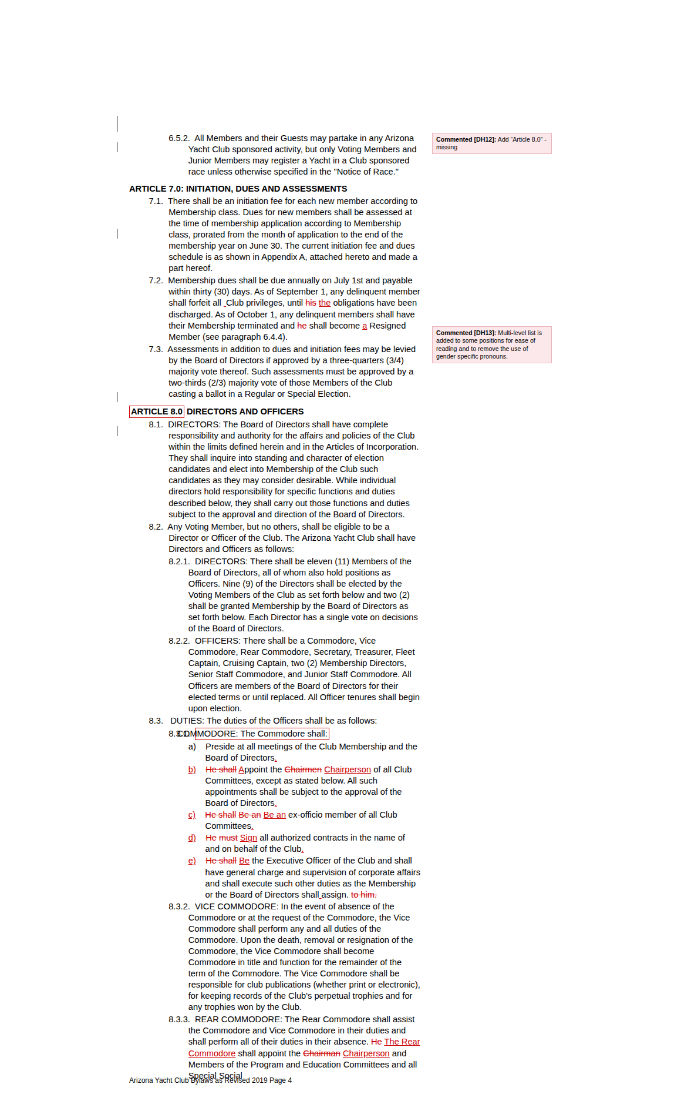6.5.2. All Members and their Guests may partake in any Arizona Yacht Club sponsored activity, but only Voting Members and Junior Members may register a Yacht in a Club sponsored race unless otherwise specified in the "Notice of Race."
ARTICLE 7.0: INITIATION, DUES AND ASSESSMENTS
7.1. There shall be an initiation fee for each new member according to Membership class. Dues for new members shall be assessed at the time of membership application according to Membership class, prorated from the month of application to the end of the membership year on June 30. The current initiation fee and dues schedule is as shown in Appendix A, attached hereto and made a part hereof.
7.2. Membership dues shall be due annually on July 1st and payable within thirty (30) days. As of September 1, any delinquent member shall forfeit all Club privileges, until his the obligations have been discharged. As of October 1, any delinquent members shall have their Membership terminated and he shall become a Resigned Member (see paragraph 6.4.4).
7.3. Assessments in addition to dues and initiation fees may be levied by the Board of Directors if approved by a three-quarters (3/4) majority vote thereof. Such assessments must be approved by a two-thirds (2/3) majority vote of those Members of the Club casting a ballot in a Regular or Special Election.
ARTICLE 8.0 DIRECTORS AND OFFICERS
8.1. DIRECTORS: The Board of Directors shall have complete responsibility and authority for the affairs and policies of the Club within the limits defined herein and in the Articles of Incorporation. They shall inquire into standing and character of election candidates and elect into Membership of the Club such candidates as they may consider desirable. While individual directors hold responsibility for specific functions and duties described below, they shall carry out those functions and duties subject to the approval and direction of the Board of Directors.
8.2. Any Voting Member, but no others, shall be eligible to be a Director or Officer of the Club. The Arizona Yacht Club shall have Directors and Officers as follows:
8.2.1. DIRECTORS: There shall be eleven (11) Members of the Board of Directors, all of whom also hold positions as Officers. Nine (9) of the Directors shall be elected by the Voting Members of the Club as set forth below and two (2) shall be granted Membership by the Board of Directors as set forth below. Each Director has a single vote on decisions of the Board of Directors.
8.2.2. OFFICERS: There shall be a Commodore, Vice Commodore, Rear Commodore, Secretary, Treasurer, Fleet Captain, Cruising Captain, two (2) Membership Directors, Senior Staff Commodore, and Junior Staff Commodore. All Officers are members of the Board of Directors for their elected terms or until replaced. All Officer tenures shall begin upon election.
8.3. DUTIES: The duties of the Officers shall be as follows:
8.3.1. COMMODORE: The Commodore shall:
a) Preside at all meetings of the Club Membership and the Board of Directors.
b) He shall Appoint the Chairmen Chairperson of all Club Committees, except as stated below. All such appointments shall be subject to the approval of the Board of Directors.
c) He shall Be an Be an ex-officio member of all Club Committees.
d) He must Sign all authorized contracts in the name of and on behalf of the Club.
e) He shall Be the Executive Officer of the Club and shall have general charge and supervision of corporate affairs and shall execute such other duties as the Membership or the Board of Directors shall assign. to him.
8.3.2. VICE COMMODORE: In the event of absence of the Commodore or at the request of the Commodore, the Vice Commodore shall perform any and all duties of the Commodore. Upon the death, removal or resignation of the Commodore, the Vice Commodore shall become Commodore in title and function for the remainder of the term of the Commodore. The Vice Commodore shall be responsible for club publications (whether print or electronic), for keeping records of the Club's perpetual trophies and for any trophies won by the Club.
8.3.3. REAR COMMODORE: The Rear Commodore shall assist the Commodore and Vice Commodore in their duties and shall perform all of their duties in their absence. He The Rear Commodore shall appoint the Chairman Chairperson and Members of the Program and Education Committees and all Special Social
Commented [DH12]: Add “Article 8.0” - missing
Commented [DH13]: Multi-level list is added to some positions for ease of reading and to remove the use of gender specific pronouns.
Arizona Yacht Club Bylaws as Revised 2019 Page 4